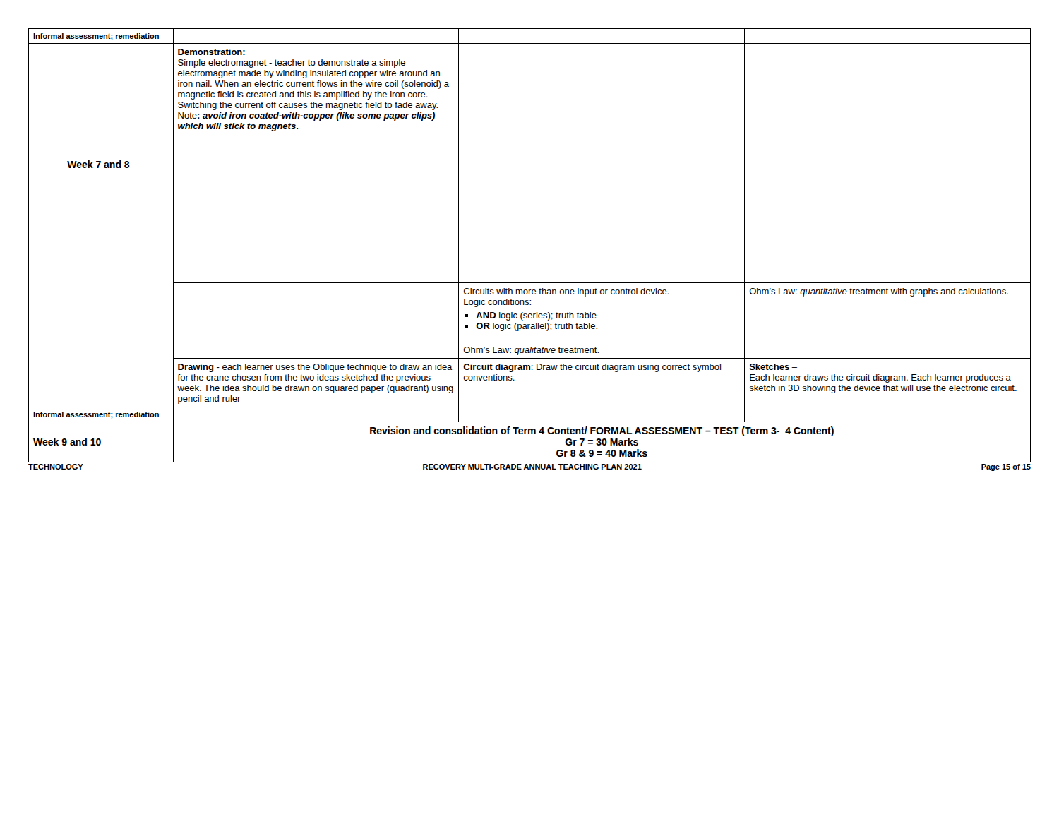| Informal assessment; remediation | | | |
| | Demonstration: Simple electromagnet - teacher to demonstrate a simple electromagnet made by winding insulated copper wire around an iron nail. When an electric current flows in the wire coil (solenoid) a magnetic field is created and this is amplified by the iron core. Switching the current off causes the magnetic field to fade away. Note : avoid iron coated-with-copper (like some paper clips) which will stick to magnets . | | |
| | Circuits with more than one input or control device. Logic conditions: AND logic (series); truth table OR logic (parallel); truth table. Ohm’s Law: qualitative treatment. | Ohm’s Law: quantitative treatment with graphs and calculations. |
| Drawing - each learner uses the Oblique technique to draw an idea for the crane chosen from the two ideas sketched the previous week. The idea should be drawn on squared paper (quadrant) using pencil and ruler | Circuit diagram : Draw the circuit diagram using correct symbol conventions. | Sketches – Each learner draws the circuit diagram. Each learner produces a sketch in 3D showing the device that will use the electronic circuit. |
| Informal assessment; remediation | | | |
| Week 9 and 10 | Revision and consolidation of Term 4 Content/ FORMAL ASSESSMENT – TEST (Term 3- 4 Content) Gr 7 = 30 Marks Gr 8 & 9 = 40 Marks |
Week 7 and 8
TECHNOLOGY RECOVERY MULTI-GRADE ANNUAL TEACHING PLAN 2021 Page 15 of 15